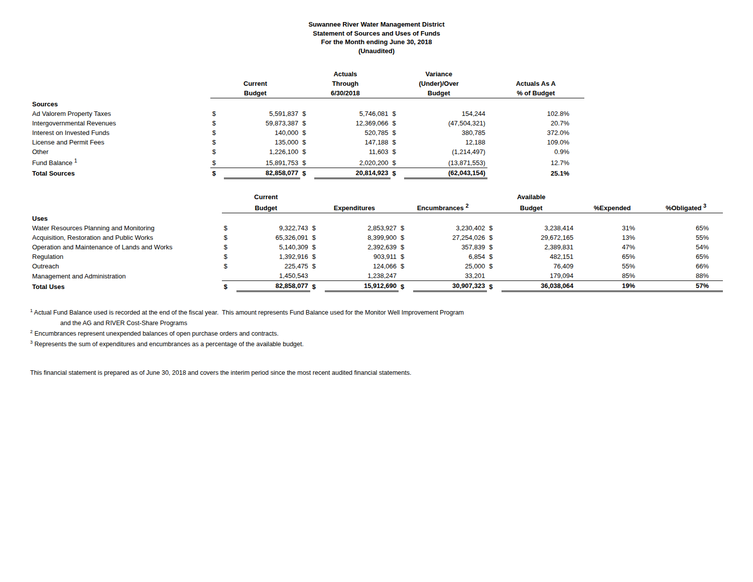Suwannee River Water Management District
Statement of Sources and Uses of Funds
For the Month ending June 30, 2018
(Unaudited)
| | | Actuals | Variance | | |
| | Current | Through | (Under)/Over | Actuals As A | |
| | Budget | 6/30/2018 | Budget | % of Budget | |
| Sources | |
| Ad Valorem Property Taxes | $ | 5,591,837 | $ | 5,746,081 | $ | 154,244 | 102.8% | |
| Intergovernmental Revenues | $ | 59,873,387 | $ | 12,369,066 | $ | (47,504,321) | 20.7% | |
| Interest on Invested Funds | $ | 140,000 | $ | 520,785 | $ | 380,785 | 372.0% | |
| License and Permit Fees | $ | 135,000 | $ | 147,188 | $ | 12,188 | 109.0% | |
| Other | $ | 1,226,100 | $ | 11,603 | $ | (1,214,497) | 0.9% | |
| Fund Balance 1 | $ | 15,891,753 | $ | 2,020,200 | $ | (13,871,553) | 12.7% | |
| Total Sources | $ | 82,858,077 | $ | 20,814,923 | $ | (62,043,154) | 25.1% | |
| | Current | | | Available | | |
| | Budget | Expenditures | Encumbrances 2 | Budget | %Expended | %Obligated 3 |
| Uses | |
| Water Resources Planning and Monitoring | $ | 9,322,743 | $ | 2,853,927 | $ | 3,230,402 | $ | 3,238,414 | 31% | 65% |
| Acquisition, Restoration and Public Works | $ | 65,326,091 | $ | 8,399,900 | $ | 27,254,026 | $ | 29,672,165 | 13% | 55% |
| Operation and Maintenance of Lands and Works | $ | 5,140,309 | $ | 2,392,639 | $ | 357,839 | $ | 2,389,831 | 47% | 54% |
| Regulation | $ | 1,392,916 | $ | 903,911 | $ | 6,854 | $ | 482,151 | 65% | 65% |
| Outreach | $ | 225,475 | $ | 124,066 | $ | 25,000 | $ | 76,409 | 55% | 66% |
| Management and Administration | | 1,450,543 | | 1,238,247 | | 33,201 | | 179,094 | 85% | 88% |
| Total Uses | $ | 82,858,077 | $ | 15,912,690 | $ | 30,907,323 | $ | 36,038,064 | 19% | 57% |
1 Actual Fund Balance used is recorded at the end of the fiscal year. This amount represents Fund Balance used for the Monitor Well Improvement Program
and the AG and RIVER Cost-Share Programs
2 Encumbrances represent unexpended balances of open purchase orders and contracts.
3 Represents the sum of expenditures and encumbrances as a percentage of the available budget.
This financial statement is prepared as of June 30, 2018 and covers the interim period since the most recent audited financial statements.